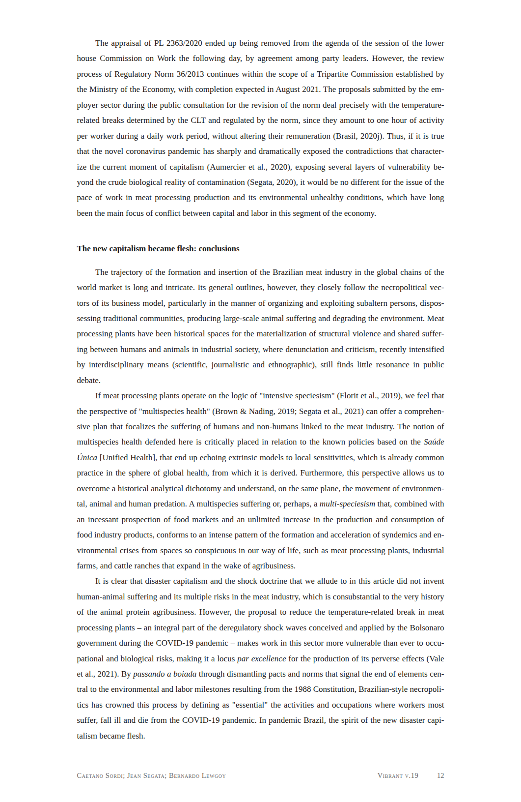The appraisal of PL 2363/2020 ended up being removed from the agenda of the session of the lower house Commission on Work the following day, by agreement among party leaders. However, the review process of Regulatory Norm 36/2013 continues within the scope of a Tripartite Commission established by the Ministry of the Economy, with completion expected in August 2021. The proposals submitted by the employer sector during the public consultation for the revision of the norm deal precisely with the temperature-related breaks determined by the CLT and regulated by the norm, since they amount to one hour of activity per worker during a daily work period, without altering their remuneration (Brasil, 2020j). Thus, if it is true that the novel coronavirus pandemic has sharply and dramatically exposed the contradictions that characterize the current moment of capitalism (Aumercier et al., 2020), exposing several layers of vulnerability beyond the crude biological reality of contamination (Segata, 2020), it would be no different for the issue of the pace of work in meat processing production and its environmental unhealthy conditions, which have long been the main focus of conflict between capital and labor in this segment of the economy.
The new capitalism became flesh: conclusions
The trajectory of the formation and insertion of the Brazilian meat industry in the global chains of the world market is long and intricate. Its general outlines, however, they closely follow the necropolitical vectors of its business model, particularly in the manner of organizing and exploiting subaltern persons, dispossessing traditional communities, producing large-scale animal suffering and degrading the environment. Meat processing plants have been historical spaces for the materialization of structural violence and shared suffering between humans and animals in industrial society, where denunciation and criticism, recently intensified by interdisciplinary means (scientific, journalistic and ethnographic), still finds little resonance in public debate.
If meat processing plants operate on the logic of "intensive speciesism" (Florit et al., 2019), we feel that the perspective of "multispecies health" (Brown & Nading, 2019; Segata et al., 2021) can offer a comprehensive plan that focalizes the suffering of humans and non-humans linked to the meat industry. The notion of multispecies health defended here is critically placed in relation to the known policies based on the Saúde Única [Unified Health], that end up echoing extrinsic models to local sensitivities, which is already common practice in the sphere of global health, from which it is derived. Furthermore, this perspective allows us to overcome a historical analytical dichotomy and understand, on the same plane, the movement of environmental, animal and human predation. A multispecies suffering or, perhaps, a multi-speciesism that, combined with an incessant prospection of food markets and an unlimited increase in the production and consumption of food industry products, conforms to an intense pattern of the formation and acceleration of syndemics and environmental crises from spaces so conspicuous in our way of life, such as meat processing plants, industrial farms, and cattle ranches that expand in the wake of agribusiness.
It is clear that disaster capitalism and the shock doctrine that we allude to in this article did not invent human-animal suffering and its multiple risks in the meat industry, which is consubstantial to the very history of the animal protein agribusiness. However, the proposal to reduce the temperature-related break in meat processing plants – an integral part of the deregulatory shock waves conceived and applied by the Bolsonaro government during the COVID-19 pandemic – makes work in this sector more vulnerable than ever to occupational and biological risks, making it a locus par excellence for the production of its perverse effects (Vale et al., 2021). By passando a boiada through dismantling pacts and norms that signal the end of elements central to the environmental and labor milestones resulting from the 1988 Constitution, Brazilian-style necropolitics has crowned this process by defining as "essential" the activities and occupations where workers most suffer, fall ill and die from the COVID-19 pandemic. In pandemic Brazil, the spirit of the new disaster capitalism became flesh.
Caetano Sordi; Jean Segata; Bernardo Lewgoy
Vibrant v.19 12